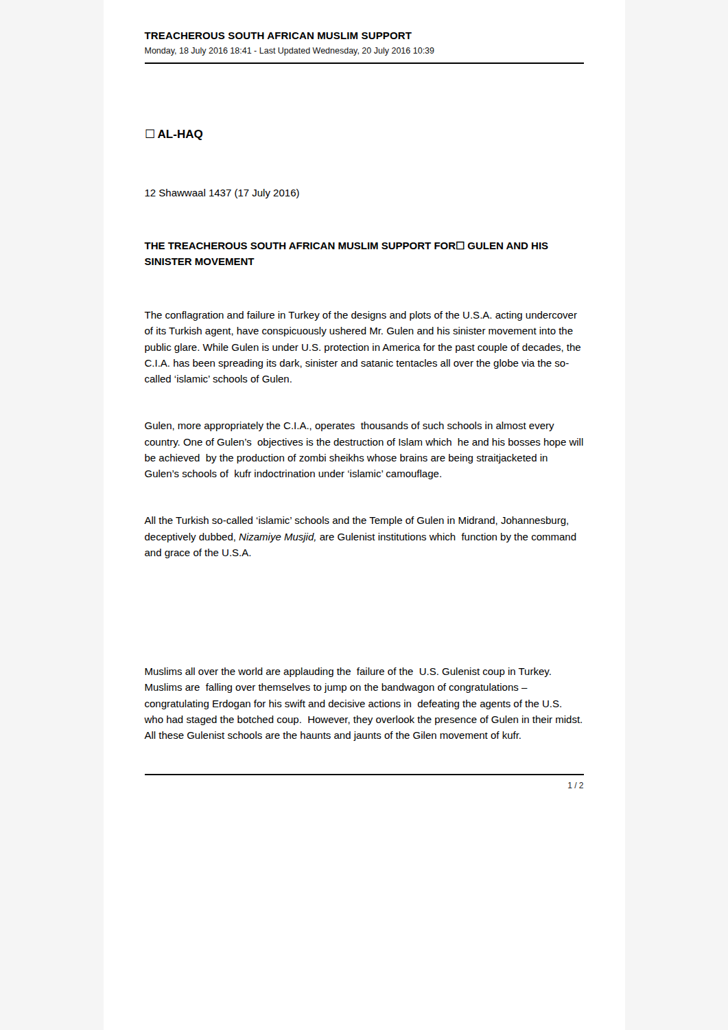TREACHEROUS SOUTH AFRICAN MUSLIM SUPPORT
Monday, 18 July 2016 18:41 - Last Updated Wednesday, 20 July 2016 10:39
☐ AL-HAQ
12 Shawwaal 1437 (17 July 2016)
THE TREACHEROUS SOUTH AFRICAN MUSLIM SUPPORT FOR☐ GULEN AND HIS SINISTER MOVEMENT
The conflagration and failure in Turkey of the designs and plots of the U.S.A. acting undercover of its Turkish agent, have conspicuously ushered Mr. Gulen and his sinister movement into the public glare. While Gulen is under U.S. protection in America for the past couple of decades, the C.I.A. has been spreading its dark, sinister and satanic tentacles all over the globe via the so-called ‘islamic’ schools of Gulen.
Gulen, more appropriately the C.I.A., operates thousands of such schools in almost every country. One of Gulen’s objectives is the destruction of Islam which he and his bosses hope will be achieved by the production of zombi sheikhs whose brains are being straitjacketed in Gulen’s schools of kufr indoctrination under ‘islamic’ camouflage.
All the Turkish so-called ‘islamic’ schools and the Temple of Gulen in Midrand, Johannesburg, deceptively dubbed, Nizamiye Musjid, are Gulenist institutions which function by the command and grace of the U.S.A.
Muslims all over the world are applauding the failure of the U.S. Gulenist coup in Turkey. Muslims are falling over themselves to jump on the bandwagon of congratulations – congratulating Erdogan for his swift and decisive actions in defeating the agents of the U.S. who had staged the botched coup. However, they overlook the presence of Gulen in their midst. All these Gulenist schools are the haunts and jaunts of the Gilen movement of kufr.
1 / 2